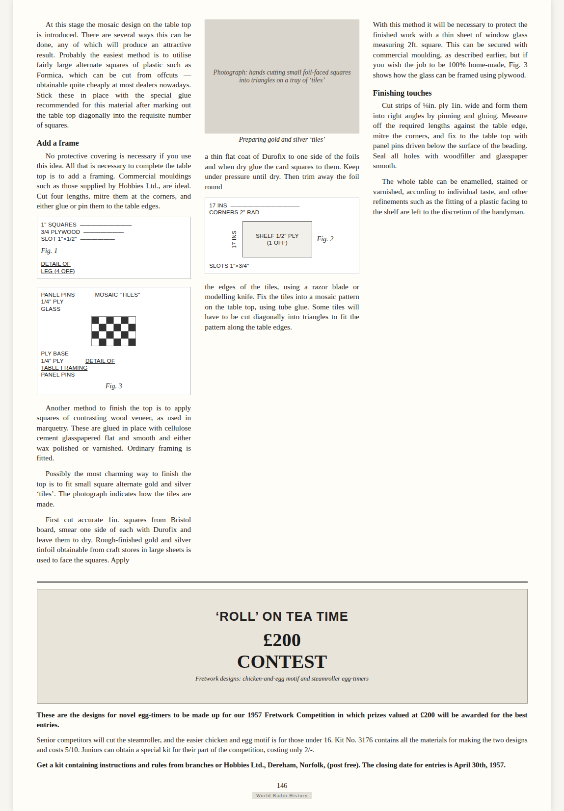At this stage the mosaic design on the table top is introduced. There are several ways this can be done, any of which will produce an attractive result. Probably the easiest method is to utilise fairly large alternate squares of plastic such as Formica, which can be cut from offcuts — obtainable quite cheaply at most dealers nowadays. Stick these in place with the special glue recommended for this material after marking out the table top diagonally into the requisite number of squares.
Add a frame
No protective covering is necessary if you use this idea. All that is necessary to complete the table top is to add a framing. Commercial mouldings such as those supplied by Hobbies Ltd., are ideal. Cut four lengths, mitre them at the corners, and either glue or pin them to the table edges.
1" SQUARES —————————
3/4 PLYWOOD ———————
SLOT 1"×1/2" ——————
Fig. 1
DETAIL OF
LEG (4 OFF)
PANEL PINS MOSAIC "TILES"
1/4" PLY
GLASS
PLY BASE
1/4" PLY DETAIL OF
TABLE FRAMING
PANEL PINS
Fig. 3
Another method to finish the top is to apply squares of contrasting wood veneer, as used in marquetry. These are glued in place with cellulose cement glasspapered flat and smooth and either wax polished or varnished. Ordinary framing is fitted.
Possibly the most charming way to finish the top is to fit small square alternate gold and silver ‘tiles’. The photograph indicates how the tiles are made.
First cut accurate 1in. squares from Bristol board, smear one side of each with Durofix and leave them to dry. Rough-finished gold and silver tinfoil obtainable from craft stores in large sheets is used to face the squares. Apply
Photograph: hands cutting small foil-faced squares into triangles on a tray of ‘tiles’
Preparing gold and silver ‘tiles’
a thin flat coat of Durofix to one side of the foils and when dry glue the card squares to them. Keep under pressure until dry. Then trim away the foil round
17 INS ————————————
CORNERS 2" RAD
17 INS
SHELF 1/2" PLY
(1 OFF)
Fig. 2
SLOTS 1"×3/4"
the edges of the tiles, using a razor blade or modelling knife. Fix the tiles into a mosaic pattern on the table top, using tube glue. Some tiles will have to be cut diagonally into triangles to fit the pattern along the table edges.
With this method it will be necessary to protect the finished work with a thin sheet of window glass measuring 2ft. square. This can be secured with commercial moulding, as described earlier, but if you wish the job to be 100% home-made, Fig. 3 shows how the glass can be framed using plywood.
Finishing touches
Cut strips of ⅛in. ply 1in. wide and form them into right angles by pinning and gluing. Measure off the required lengths against the table edge, mitre the corners, and fix to the table top with panel pins driven below the surface of the beading. Seal all holes with woodfiller and glasspaper smooth.
The whole table can be enamelled, stained or varnished, according to individual taste, and other refinements such as the fitting of a plastic facing to the shelf are left to the discretion of the handyman.
‘ROLL’ ON TEA TIME
£200
CONTEST
Fretwork designs: chicken-and-egg motif and steamroller egg-timers
These are the designs for novel egg-timers to be made up for our 1957 Fretwork Competition in which prizes valued at £200 will be awarded for the best entries.
Senior competitors will cut the steamroller, and the easier chicken and egg motif is for those under 16. Kit No. 3176 contains all the materials for making the two designs and costs 5/10. Juniors can obtain a special kit for their part of the competition, costing only 2/-.
Get a kit containing instructions and rules from branches or Hobbies Ltd., Dereham, Norfolk, (post free). The closing date for entries is April 30th, 1957.
146
World Radio History